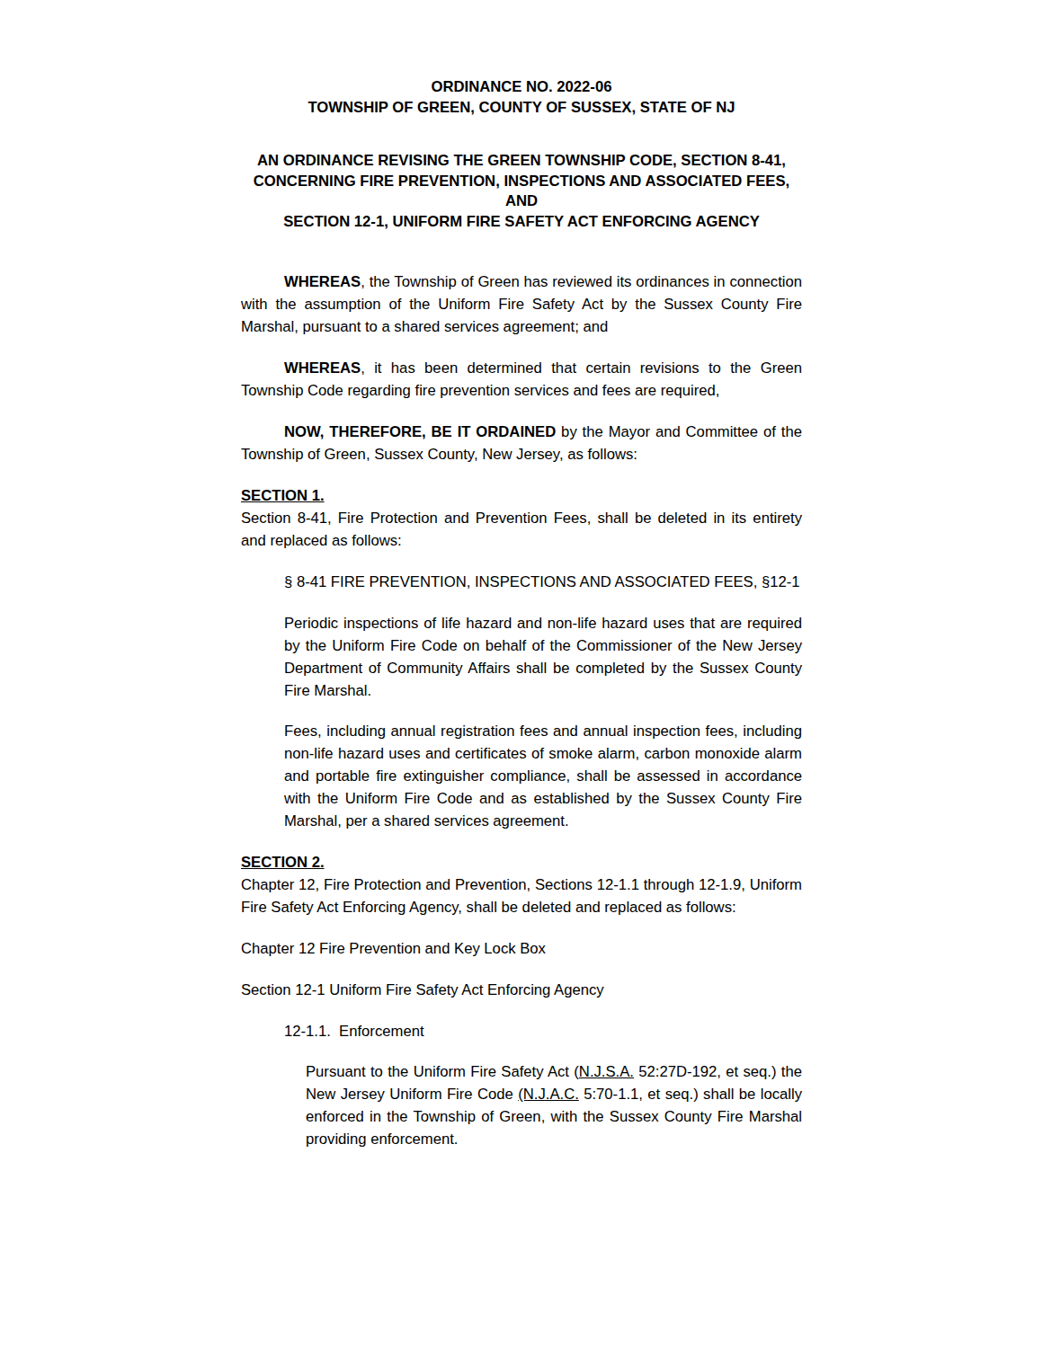ORDINANCE NO. 2022-06
TOWNSHIP OF GREEN, COUNTY OF SUSSEX, STATE OF NJ
AN ORDINANCE REVISING THE GREEN TOWNSHIP CODE, SECTION 8-41,
CONCERNING FIRE PREVENTION, INSPECTIONS AND ASSOCIATED FEES, AND
SECTION 12-1, UNIFORM FIRE SAFETY ACT ENFORCING AGENCY
WHEREAS, the Township of Green has reviewed its ordinances in connection with the assumption of the Uniform Fire Safety Act by the Sussex County Fire Marshal, pursuant to a shared services agreement; and
WHEREAS, it has been determined that certain revisions to the Green Township Code regarding fire prevention services and fees are required,
NOW, THEREFORE, BE IT ORDAINED by the Mayor and Committee of the Township of Green, Sussex County, New Jersey, as follows:
SECTION 1.
Section 8-41, Fire Protection and Prevention Fees, shall be deleted in its entirety and replaced as follows:
§ 8-41 FIRE PREVENTION, INSPECTIONS AND ASSOCIATED FEES, §12-1
Periodic inspections of life hazard and non-life hazard uses that are required by the Uniform Fire Code on behalf of the Commissioner of the New Jersey Department of Community Affairs shall be completed by the Sussex County Fire Marshal.
Fees, including annual registration fees and annual inspection fees, including non-life hazard uses and certificates of smoke alarm, carbon monoxide alarm and portable fire extinguisher compliance, shall be assessed in accordance with the Uniform Fire Code and as established by the Sussex County Fire Marshal, per a shared services agreement.
SECTION 2.
Chapter 12, Fire Protection and Prevention, Sections 12-1.1 through 12-1.9, Uniform Fire Safety Act Enforcing Agency, shall be deleted and replaced as follows:
Chapter 12 Fire Prevention and Key Lock Box
Section 12-1 Uniform Fire Safety Act Enforcing Agency
12-1.1. Enforcement
Pursuant to the Uniform Fire Safety Act (N.J.S.A. 52:27D-192, et seq.) the New Jersey Uniform Fire Code (N.J.A.C. 5:70-1.1, et seq.) shall be locally enforced in the Township of Green, with the Sussex County Fire Marshal providing enforcement.